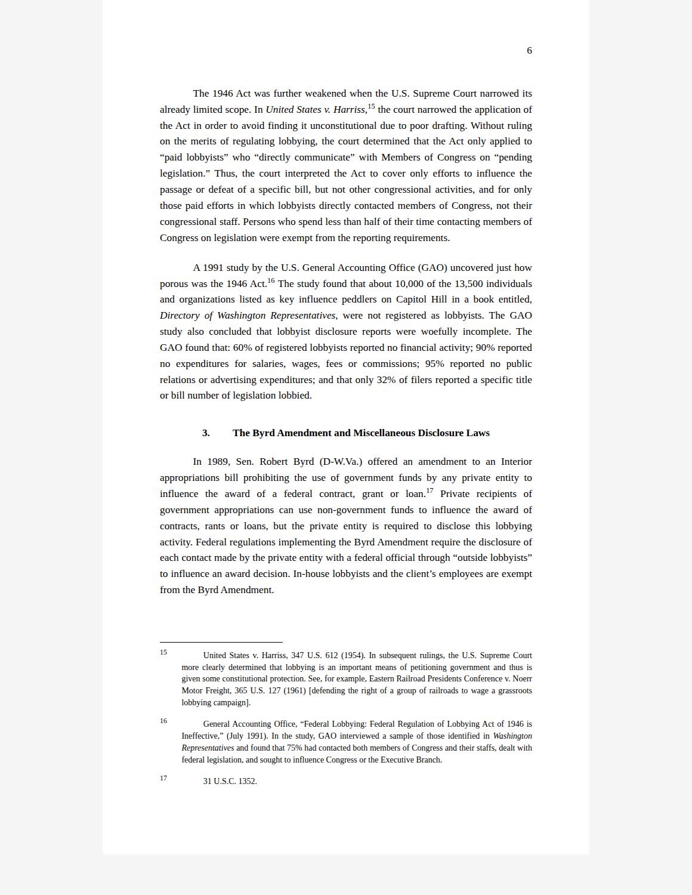6
The 1946 Act was further weakened when the U.S. Supreme Court narrowed its already limited scope. In United States v. Harriss,15 the court narrowed the application of the Act in order to avoid finding it unconstitutional due to poor drafting. Without ruling on the merits of regulating lobbying, the court determined that the Act only applied to “paid lobbyists” who “directly communicate” with Members of Congress on “pending legislation.” Thus, the court interpreted the Act to cover only efforts to influence the passage or defeat of a specific bill, but not other congressional activities, and for only those paid efforts in which lobbyists directly contacted members of Congress, not their congressional staff. Persons who spend less than half of their time contacting members of Congress on legislation were exempt from the reporting requirements.
A 1991 study by the U.S. General Accounting Office (GAO) uncovered just how porous was the 1946 Act.16 The study found that about 10,000 of the 13,500 individuals and organizations listed as key influence peddlers on Capitol Hill in a book entitled, Directory of Washington Representatives, were not registered as lobbyists. The GAO study also concluded that lobbyist disclosure reports were woefully incomplete. The GAO found that: 60% of registered lobbyists reported no financial activity; 90% reported no expenditures for salaries, wages, fees or commissions; 95% reported no public relations or advertising expenditures; and that only 32% of filers reported a specific title or bill number of legislation lobbied.
3. The Byrd Amendment and Miscellaneous Disclosure Laws
In 1989, Sen. Robert Byrd (D-W.Va.) offered an amendment to an Interior appropriations bill prohibiting the use of government funds by any private entity to influence the award of a federal contract, grant or loan.17 Private recipients of government appropriations can use non-government funds to influence the award of contracts, rants or loans, but the private entity is required to disclose this lobbying activity. Federal regulations implementing the Byrd Amendment require the disclosure of each contact made by the private entity with a federal official through “outside lobbyists” to influence an award decision. In-house lobbyists and the client’s employees are exempt from the Byrd Amendment.
15
United States v. Harriss, 347 U.S. 612 (1954). In subsequent rulings, the U.S. Supreme Court more clearly determined that lobbying is an important means of petitioning government and thus is given some constitutional protection. See, for example, Eastern Railroad Presidents Conference v. Noerr Motor Freight, 365 U.S. 127 (1961) [defending the right of a group of railroads to wage a grassroots lobbying campaign].
16
General Accounting Office, “Federal Lobbying: Federal Regulation of Lobbying Act of 1946 is Ineffective,” (July 1991). In the study, GAO interviewed a sample of those identified in Washington Representatives and found that 75% had contacted both members of Congress and their staffs, dealt with federal legislation, and sought to influence Congress or the Executive Branch.
17
31 U.S.C. 1352.